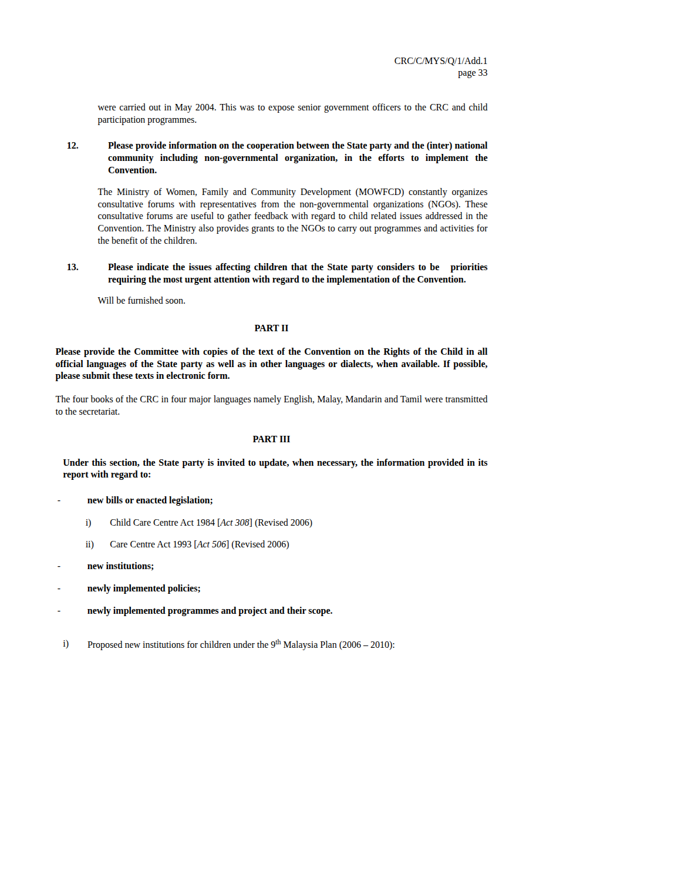CRC/C/MYS/Q/1/Add.1
page 33
were carried out in May 2004. This was to expose senior government officers to the CRC and child participation programmes.
12.
Please provide information on the cooperation between the State party and the (inter) national community including non-governmental organization, in the efforts to implement the Convention.
The Ministry of Women, Family and Community Development (MOWFCD) constantly organizes consultative forums with representatives from the non-governmental organizations (NGOs). These consultative forums are useful to gather feedback with regard to child related issues addressed in the Convention. The Ministry also provides grants to the NGOs to carry out programmes and activities for the benefit of the children.
13.
Please indicate the issues affecting children that the State party considers to be priorities requiring the most urgent attention with regard to the implementation of the Convention.
Will be furnished soon.
PART II
Please provide the Committee with copies of the text of the Convention on the Rights of the Child in all official languages of the State party as well as in other languages or dialects, when available. If possible, please submit these texts in electronic form.
The four books of the CRC in four major languages namely English, Malay, Mandarin and Tamil were transmitted to the secretariat.
PART III
Under this section, the State party is invited to update, when necessary, the information provided in its report with regard to:
-
new bills or enacted legislation;
i)
Child Care Centre Act 1984 [Act 308] (Revised 2006)
ii)
Care Centre Act 1993 [Act 506] (Revised 2006)
-
new institutions;
-
newly implemented policies;
-
newly implemented programmes and project and their scope.
i)
Proposed new institutions for children under the 9th Malaysia Plan (2006 – 2010):